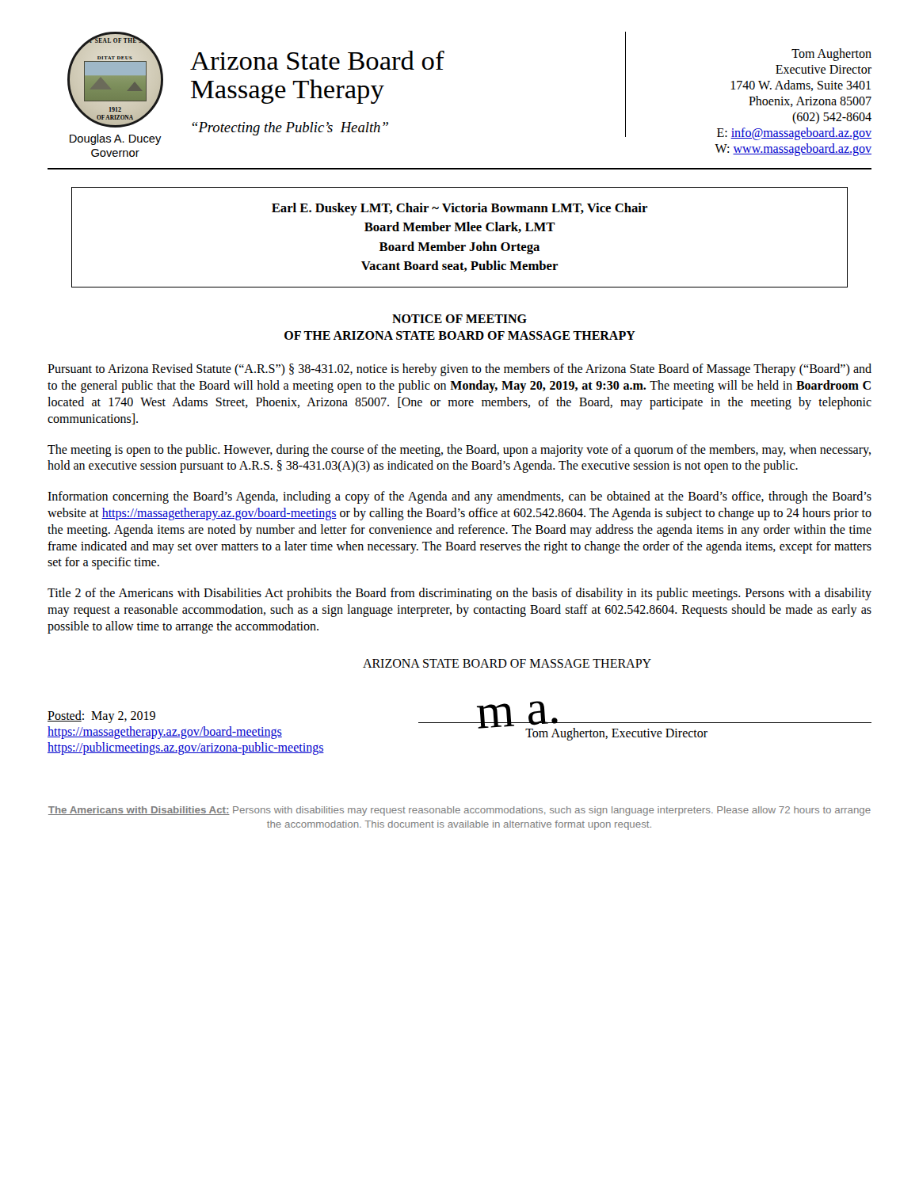GREAT SEAL OF THE STATE
DITAT DEUS
1912
OF ARIZONA
Douglas A. Ducey
Governor
Arizona State Board of
Massage Therapy
“Protecting the Public’s Health”
Tom Augherton
Executive Director
1740 W. Adams, Suite 3401
Phoenix, Arizona 85007
(602) 542-8604
E: info@massageboard.az.gov
W: www.massageboard.az.gov
Earl E. Duskey LMT, Chair ~ Victoria Bowmann LMT, Vice Chair
Board Member Mlee Clark, LMT
Board Member John Ortega
Vacant Board seat, Public Member
NOTICE OF MEETING
OF THE ARIZONA STATE BOARD OF MASSAGE THERAPY
Pursuant to Arizona Revised Statute (“A.R.S”) § 38-431.02, notice is hereby given to the members of the Arizona State Board of Massage Therapy (“Board”) and to the general public that the Board will hold a meeting open to the public on Monday, May 20, 2019, at 9:30 a.m. The meeting will be held in Boardroom C located at 1740 West Adams Street, Phoenix, Arizona 85007. [One or more members, of the Board, may participate in the meeting by telephonic communications].
The meeting is open to the public. However, during the course of the meeting, the Board, upon a majority vote of a quorum of the members, may, when necessary, hold an executive session pursuant to A.R.S. § 38-431.03(A)(3) as indicated on the Board’s Agenda. The executive session is not open to the public.
Information concerning the Board’s Agenda, including a copy of the Agenda and any amendments, can be obtained at the Board’s office, through the Board’s website at https://massagetherapy.az.gov/board-meetings or by calling the Board’s office at 602.542.8604. The Agenda is subject to change up to 24 hours prior to the meeting. Agenda items are noted by number and letter for convenience and reference. The Board may address the agenda items in any order within the time frame indicated and may set over matters to a later time when necessary. The Board reserves the right to change the order of the agenda items, except for matters set for a specific time.
Title 2 of the Americans with Disabilities Act prohibits the Board from discriminating on the basis of disability in its public meetings. Persons with a disability may request a reasonable accommodation, such as a sign language interpreter, by contacting Board staff at 602.542.8604. Requests should be made as early as possible to allow time to arrange the accommodation.
ARIZONA STATE BOARD OF MASSAGE THERAPY
m a.
Tom Augherton, Executive Director
Posted: May 2, 2019
https://massagetherapy.az.gov/board-meetings
https://publicmeetings.az.gov/arizona-public-meetings
The Americans with Disabilities Act: Persons with disabilities may request reasonable accommodations, such as sign language interpreters. Please allow 72 hours to arrange the accommodation. This document is available in alternative format upon request.